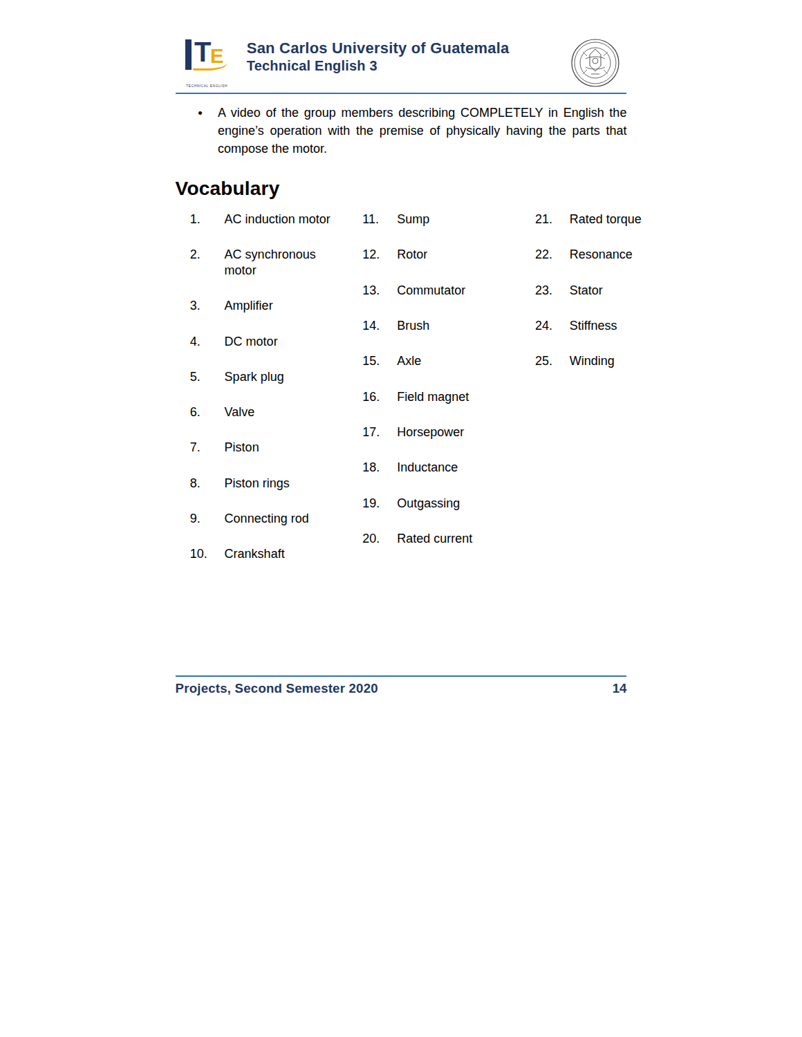T E
TECHNICAL ENGLISH
San Carlos University of Guatemala
Technical English 3
A video of the group members describing COMPLETELY in English the engine’s operation with the premise of physically having the parts that compose the motor.
Vocabulary
1. AC induction motor
2. AC synchronous motor
3. Amplifier
4. DC motor
5. Spark plug
6. Valve
7. Piston
8. Piston rings
9. Connecting rod
10. Crankshaft
11. Sump
12. Rotor
13. Commutator
14. Brush
15. Axle
16. Field magnet
17. Horsepower
18. Inductance
19. Outgassing
20. Rated current
21. Rated torque
22. Resonance
23. Stator
24. Stiffness
25. Winding
Projects, Second Semester 2020
14